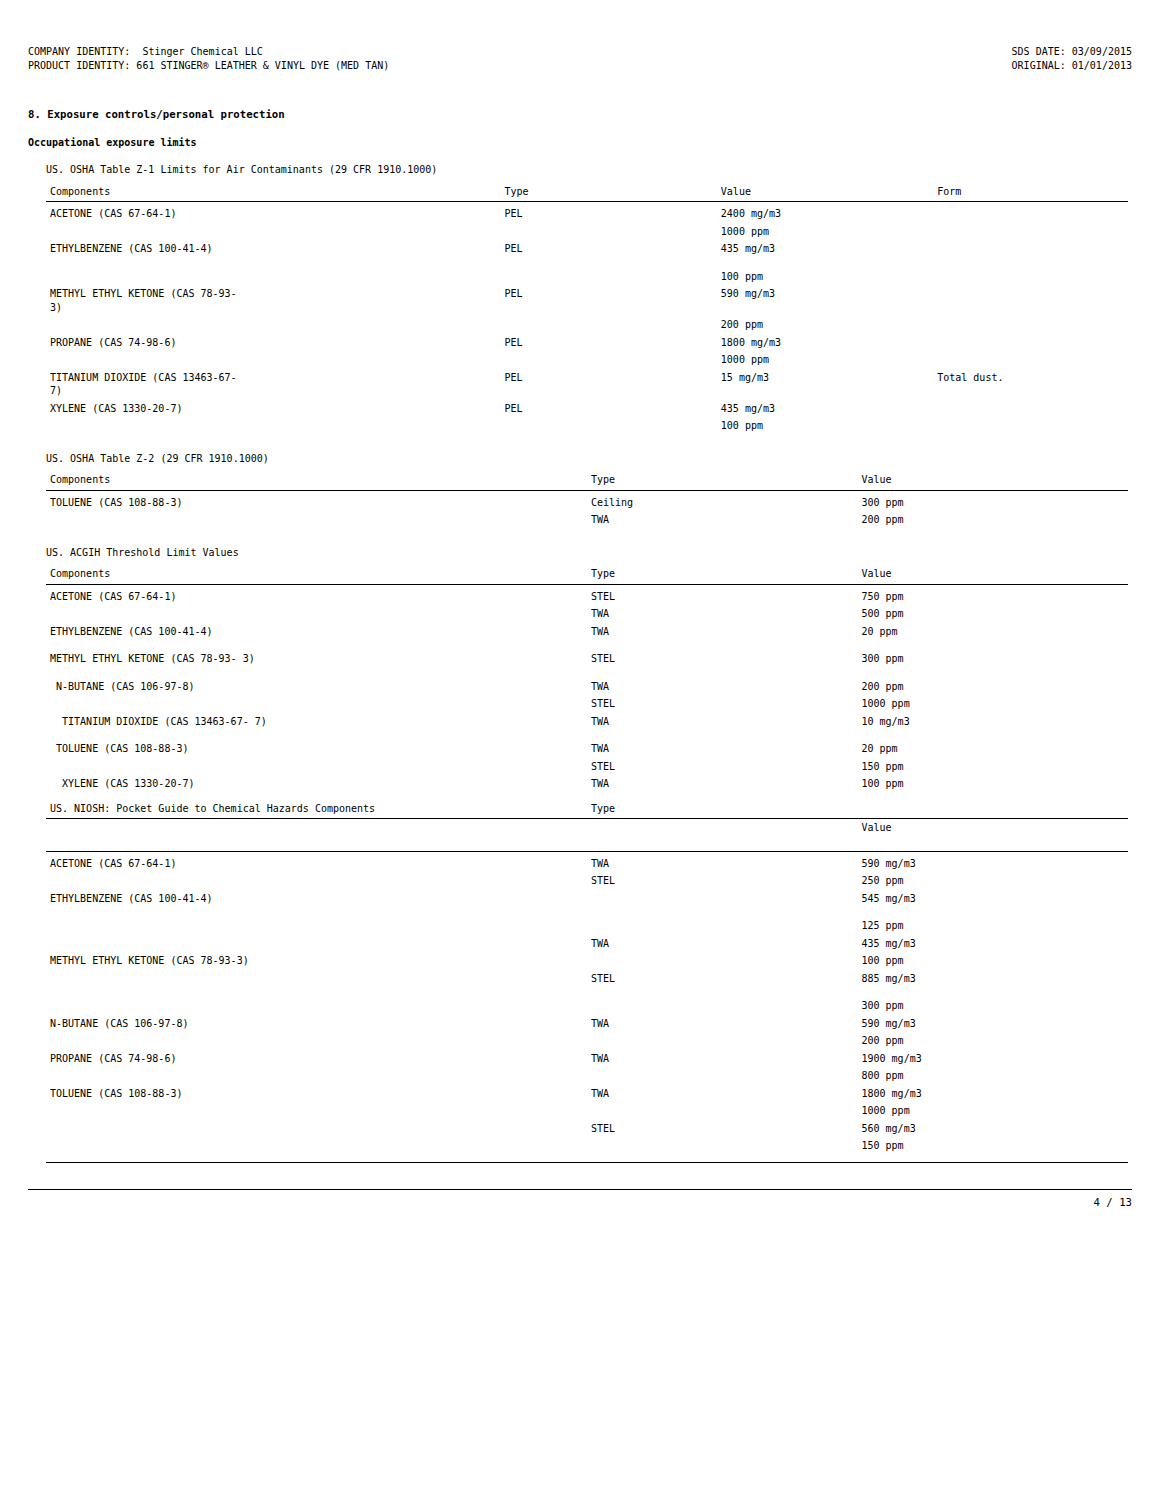COMPANY IDENTITY: Stinger Chemical LLC PRODUCT IDENTITY: 661 STINGER® LEATHER & VINYL DYE (MED TAN)
SDS DATE: 03/09/2015 ORIGINAL: 01/01/2013
8. Exposure controls/personal protection
Occupational exposure limits
US. OSHA Table Z-1 Limits for Air Contaminants (29 CFR 1910.1000)
| Components | Type | Value | Form |
| --- | --- | --- | --- |
| ACETONE (CAS 67-64-1) | PEL | 2400 mg/m3 | |
| | | 1000 ppm | |
| ETHYLBENZENE (CAS 100-41-4) | PEL | 435 mg/m3 | |
| | | 100 ppm | |
| METHYL ETHYL KETONE (CAS 78-93- 3) | PEL | 590 mg/m3 | |
| | | 200 ppm | |
| PROPANE (CAS 74-98-6) | PEL | 1800 mg/m3 | |
| | | 1000 ppm | |
| TITANIUM DIOXIDE (CAS 13463-67- 7) | PEL | 15 mg/m3 | Total dust. |
| XYLENE (CAS 1330-20-7) | PEL | 435 mg/m3 | |
| | | 100 ppm | |
US. OSHA Table Z-2 (29 CFR 1910.1000)
| Components | Type | Value |
| --- | --- | --- |
| TOLUENE (CAS 108-88-3) | Ceiling | 300 ppm |
| | TWA | 200 ppm |
US. ACGIH Threshold Limit Values
| Components | Type | Value |
| --- | --- | --- |
| ACETONE (CAS 67-64-1) | STEL | 750 ppm |
| | TWA | 500 ppm |
| ETHYLBENZENE (CAS 100-41-4) | TWA | 20 ppm |
| METHYL ETHYL KETONE (CAS 78-93- 3) | STEL | 300 ppm |
| N-BUTANE (CAS 106-97-8) | TWA | 200 ppm |
| | STEL | 1000 ppm |
| TITANIUM DIOXIDE (CAS 13463-67- 7) | TWA | 10 mg/m3 |
| TOLUENE (CAS 108-88-3) | TWA | 20 ppm |
| | STEL | 150 ppm |
| XYLENE (CAS 1330-20-7) | TWA | 100 ppm |
| US. NIOSH: Pocket Guide to Chemical Hazards Components | Type | |
| --- | --- | --- |
| | | Value |
| ACETONE (CAS 67-64-1) | TWA | 590 mg/m3 |
| | STEL | 250 ppm |
| ETHYLBENZENE (CAS 100-41-4) | | 545 mg/m3 |
| | | 125 ppm |
| | TWA | 435 mg/m3 |
| METHYL ETHYL KETONE (CAS 78-93-3) | | 100 ppm |
| | STEL | 885 mg/m3 |
| | | 300 ppm |
| N-BUTANE (CAS 106-97-8) | TWA | 590 mg/m3 |
| | | 200 ppm |
| PROPANE (CAS 74-98-6) | TWA | 1900 mg/m3 |
| | | 800 ppm |
| TOLUENE (CAS 108-88-3) | TWA | 1800 mg/m3 |
| | | 1000 ppm |
| | STEL | 560 mg/m3 |
| | | 150 ppm |
4 / 13